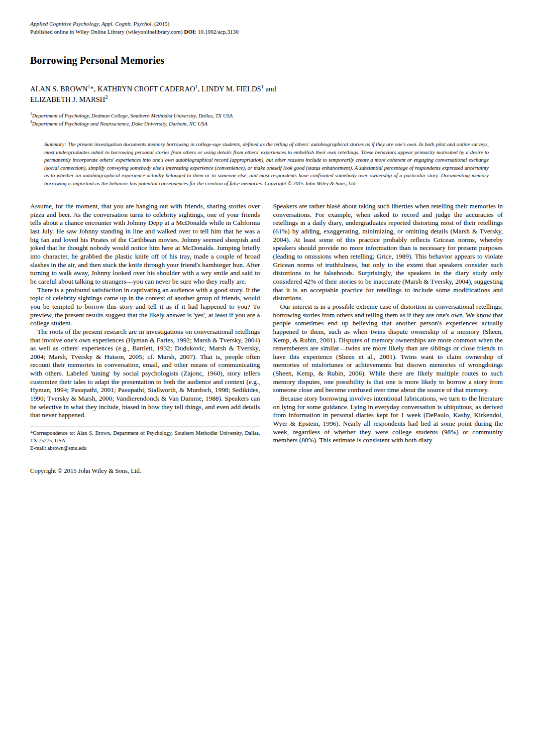Applied Cognitive Psychology, Appl. Cognit. Psychol. (2015)
Published online in Wiley Online Library (wileyonlinelibrary.com) DOI: 10.1002/acp.3130
Borrowing Personal Memories
ALAN S. BROWN1*, KATHRYN CROFT CADERAO1, LINDY M. FIELDS1 and
ELIZABETH J. MARSH2
1Department of Psychology, Dedman College, Southern Methodist University, Dallas, TX USA
2Department of Psychology and Neuroscience, Duke University, Durham, NC USA
Summary: The present investigation documents memory borrowing in college-age students, defined as the telling of others' autobiographical stories as if they are one's own. In both pilot and online surveys, most undergraduates admit to borrowing personal stories from others or using details from others' experiences to embellish their own retellings. These behaviors appear primarily motivated by a desire to permanently incorporate others' experiences into one's own autobiographical record (appropriation), but other reasons include to temporarily create a more coherent or engaging conversational exchange (social connection), simplify conveying somebody else's interesting experience (convenience), or make oneself look good (status enhancement). A substantial percentage of respondents expressed uncertainty as to whether an autobiographical experience actually belonged to them or to someone else, and most respondents have confronted somebody over ownership of a particular story. Documenting memory borrowing is important as the behavior has potential consequences for the creation of false memories. Copyright © 2015 John Wiley & Sons, Ltd.
Assume, for the moment, that you are hanging out with friends, sharing stories over pizza and beer. As the conversation turns to celebrity sightings, one of your friends tells about a chance encounter with Johnny Depp at a McDonalds while in California last July. He saw Johnny standing in line and walked over to tell him that he was a big fan and loved his Pirates of the Caribbean movies. Johnny seemed sheepish and joked that he thought nobody would notice him here at McDonalds. Jumping briefly into character, he grabbed the plastic knife off of his tray, made a couple of broad slashes in the air, and then stuck the knife through your friend's hamburger bun. After turning to walk away, Johnny looked over his shoulder with a wry smile and said to be careful about talking to strangers—you can never be sure who they really are.
There is a profound satisfaction in captivating an audience with a good story. If the topic of celebrity sightings came up in the context of another group of friends, would you be tempted to borrow this story and tell it as if it had happened to you? To preview, the present results suggest that the likely answer is 'yes', at least if you are a college student.
The roots of the present research are in investigations on conversational retellings that involve one's own experiences (Hyman & Faries, 1992; Marsh & Tversky, 2004) as well as others' experiences (e.g., Bartlett, 1932; Dudukovic, Marsh & Tversky, 2004; Marsh, Tversky & Hutson, 2005; cf. Marsh, 2007). That is, people often recount their memories in conversation, email, and other means of communicating with others. Labeled 'tuning' by social psychologists (Zajonc, 1960), story tellers customize their tales to adapt the presentation to both the audience and context (e.g., Hyman, 1994; Pasupathi, 2001; Pasupathi, Stallworth, & Murdoch, 1998; Sedikides, 1990; Tversky & Marsh, 2000; Vandierendonck & Van Damme, 1988). Speakers can be selective in what they include, biased in how they tell things, and even add details that never happened.
*Correspondence to: Alan S. Brown, Department of Psychology, Southern Methodist University, Dallas, TX 75275, USA.
E-mail: abrown@smu.edu
Speakers are rather blasé about taking such liberties when retelling their memories in conversations. For example, when asked to record and judge the accuracies of retellings in a daily diary, undergraduates reported distorting most of their retellings (61%) by adding, exaggerating, minimizing, or omitting details (Marsh & Tversky, 2004). At least some of this practice probably reflects Gricean norms, whereby speakers should provide no more information than is necessary for present purposes (leading to omissions when retelling; Grice, 1989). This behavior appears to violate Gricean norms of truthfulness, but only to the extent that speakers consider such distortions to be falsehoods. Surprisingly, the speakers in the diary study only considered 42% of their stories to be inaccurate (Marsh & Tversky, 2004), suggesting that it is an acceptable practice for retellings to include some modifications and distortions.
Our interest is in a possible extreme case of distortion in conversational retellings: borrowing stories from others and telling them as if they are one's own. We know that people sometimes end up believing that another person's experiences actually happened to them, such as when twins dispute ownership of a memory (Sheen, Kemp, & Rubin, 2001). Disputes of memory ownerships are more common when the rememberers are similar—twins are more likely than are siblings or close friends to have this experience (Sheen et al., 2001). Twins want to claim ownership of memories of misfortunes or achievements but disown memories of wrongdoings (Sheen, Kemp, & Rubin, 2006). While there are likely multiple routes to such memory disputes, one possibility is that one is more likely to borrow a story from someone close and become confused over time about the source of that memory.
Because story borrowing involves intentional fabrications, we turn to the literature on lying for some guidance. Lying in everyday conversation is ubiquitous, as derived from information in personal diaries kept for 1 week (DePaulo, Kashy, Kirkendol, Wyer & Epstein, 1996). Nearly all respondents had lied at some point during the week, regardless of whether they were college students (98%) or community members (80%). This estimate is consistent with both diary
Copyright © 2015 John Wiley & Sons, Ltd.